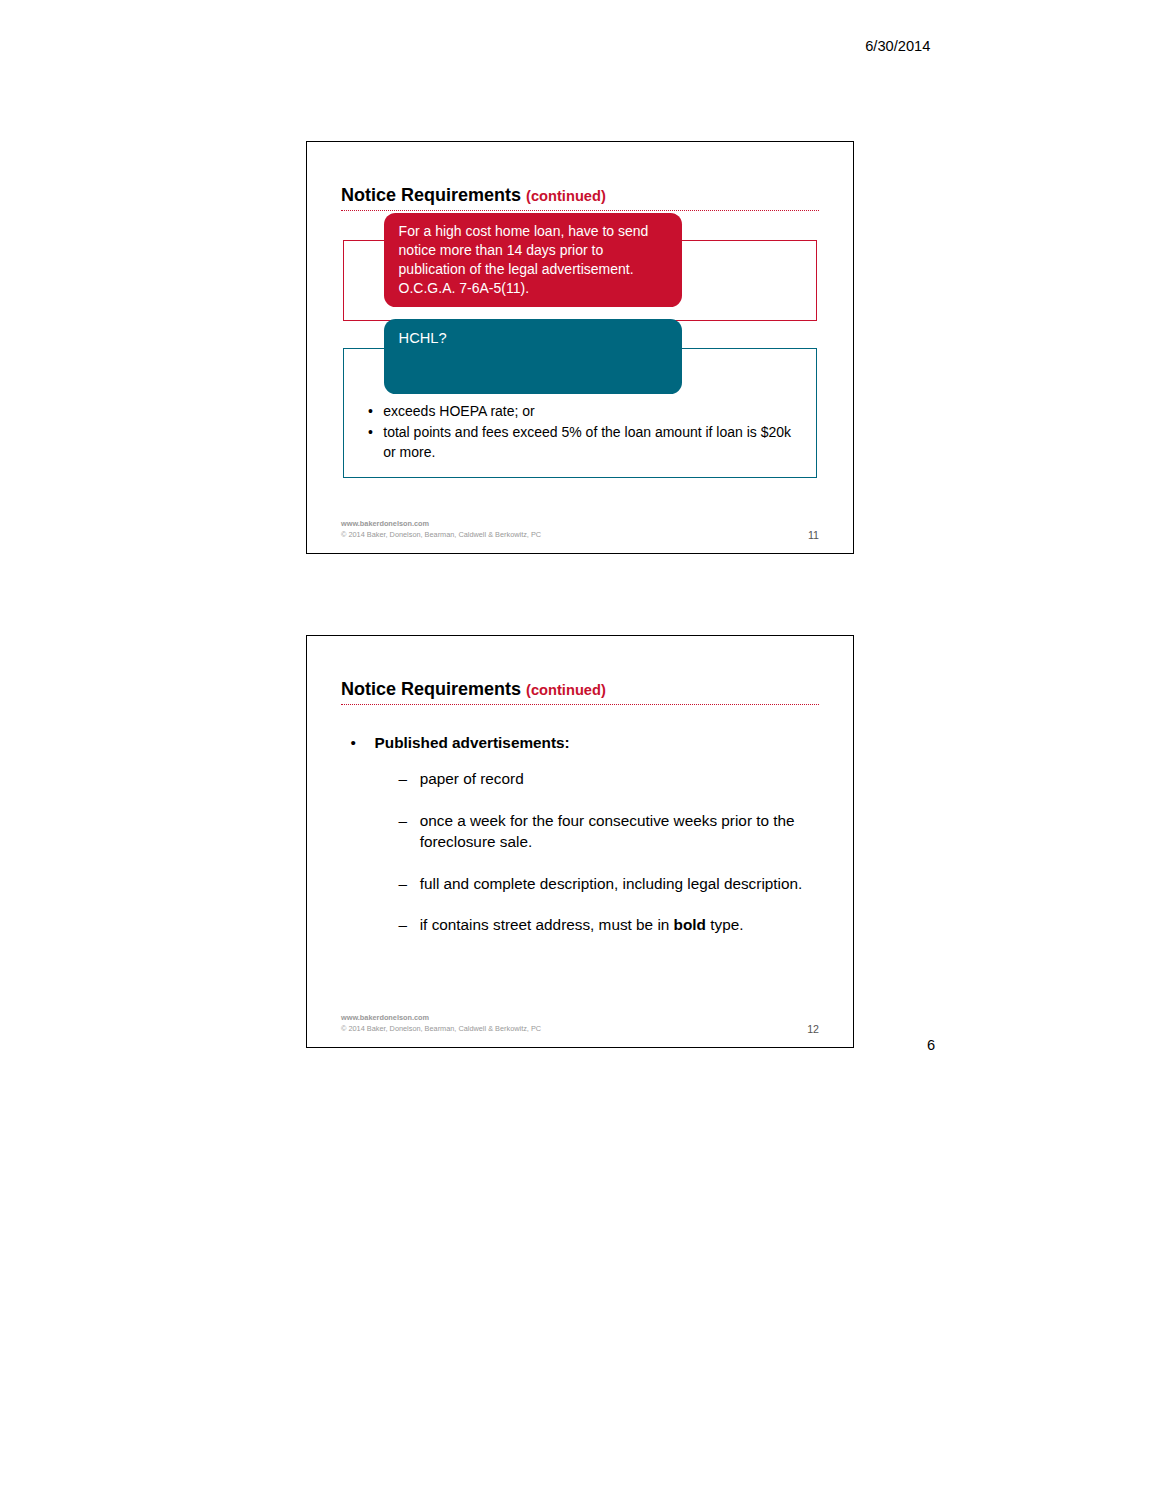6/30/2014
Notice Requirements (continued)
For a high cost home loan, have to send notice more than 14 days prior to publication of the legal advertisement.
O.C.G.A. 7-6A-5(11).
HCHL?
exceeds HOEPA rate; or
total points and fees exceed 5% of the loan amount if loan is $20k or more.
www.bakerdonelson.com
© 2014 Baker, Donelson, Bearman, Caldwell & Berkowitz, PC
11
Notice Requirements (continued)
Published advertisements:
paper of record
once a week for the four consecutive weeks prior to the foreclosure sale.
full and complete description, including legal description.
if contains street address, must be in bold type.
www.bakerdonelson.com
© 2014 Baker, Donelson, Bearman, Caldwell & Berkowitz, PC
12
6